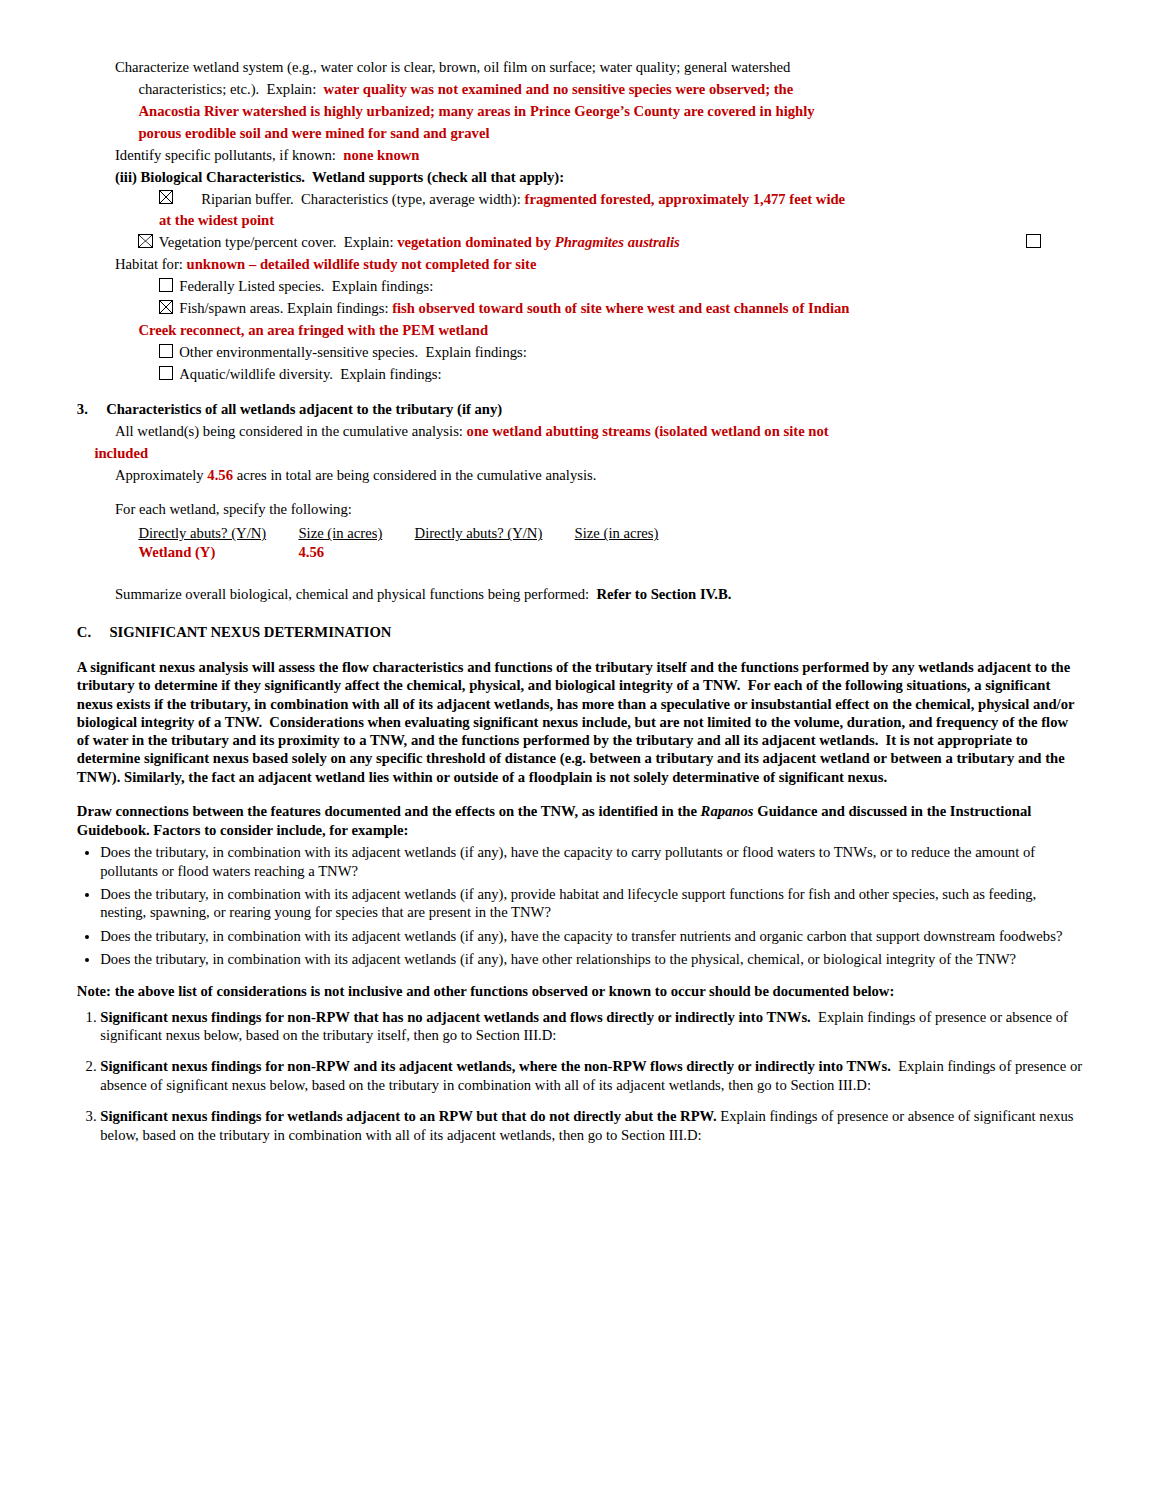Characterize wetland system (e.g., water color is clear, brown, oil film on surface; water quality; general watershed
characteristics; etc.). Explain: water quality was not examined and no sensitive species were observed; the
Anacostia River watershed is highly urbanized; many areas in Prince George’s County are covered in highly
porous erodible soil and were mined for sand and gravel
Identify specific pollutants, if known: none known
(iii) Biological Characteristics. Wetland supports (check all that apply):
Riparian buffer. Characteristics (type, average width): fragmented forested, approximately 1,477 feet wide
at the widest point
Vegetation type/percent cover. Explain: vegetation dominated by Phragmites australis
Habitat for: unknown – detailed wildlife study not completed for site
Federally Listed species. Explain findings:
Fish/spawn areas. Explain findings: fish observed toward south of site where west and east channels of Indian
Creek reconnect, an area fringed with the PEM wetland
Other environmentally-sensitive species. Explain findings:
Aquatic/wildlife diversity. Explain findings:
3. Characteristics of all wetlands adjacent to the tributary (if any)
All wetland(s) being considered in the cumulative analysis: one wetland abutting streams (isolated wetland on site not
included
Approximately 4.56 acres in total are being considered in the cumulative analysis.
For each wetland, specify the following:
| Directly abuts? (Y/N) | Size (in acres) | Directly abuts? (Y/N) | Size (in acres) |
| --- | --- | --- | --- |
| Wetland (Y) | 4.56 | | |
Summarize overall biological, chemical and physical functions being performed: Refer to Section IV.B.
C. SIGNIFICANT NEXUS DETERMINATION
A significant nexus analysis will assess the flow characteristics and functions of the tributary itself and the functions performed by any wetlands adjacent to the tributary to determine if they significantly affect the chemical, physical, and biological integrity of a TNW. For each of the following situations, a significant nexus exists if the tributary, in combination with all of its adjacent wetlands, has more than a speculative or insubstantial effect on the chemical, physical and/or biological integrity of a TNW. Considerations when evaluating significant nexus include, but are not limited to the volume, duration, and frequency of the flow of water in the tributary and its proximity to a TNW, and the functions performed by the tributary and all its adjacent wetlands. It is not appropriate to determine significant nexus based solely on any specific threshold of distance (e.g. between a tributary and its adjacent wetland or between a tributary and the TNW). Similarly, the fact an adjacent wetland lies within or outside of a floodplain is not solely determinative of significant nexus.
Draw connections between the features documented and the effects on the TNW, as identified in the Rapanos Guidance and discussed in the Instructional Guidebook. Factors to consider include, for example:
Does the tributary, in combination with its adjacent wetlands (if any), have the capacity to carry pollutants or flood waters to TNWs, or to reduce the amount of pollutants or flood waters reaching a TNW?
Does the tributary, in combination with its adjacent wetlands (if any), provide habitat and lifecycle support functions for fish and other species, such as feeding, nesting, spawning, or rearing young for species that are present in the TNW?
Does the tributary, in combination with its adjacent wetlands (if any), have the capacity to transfer nutrients and organic carbon that support downstream foodwebs?
Does the tributary, in combination with its adjacent wetlands (if any), have other relationships to the physical, chemical, or biological integrity of the TNW?
Note: the above list of considerations is not inclusive and other functions observed or known to occur should be documented below:
Significant nexus findings for non-RPW that has no adjacent wetlands and flows directly or indirectly into TNWs. Explain findings of presence or absence of significant nexus below, based on the tributary itself, then go to Section III.D:
Significant nexus findings for non-RPW and its adjacent wetlands, where the non-RPW flows directly or indirectly into TNWs. Explain findings of presence or absence of significant nexus below, based on the tributary in combination with all of its adjacent wetlands, then go to Section III.D:
Significant nexus findings for wetlands adjacent to an RPW but that do not directly abut the RPW. Explain findings of presence or absence of significant nexus below, based on the tributary in combination with all of its adjacent wetlands, then go to Section III.D: